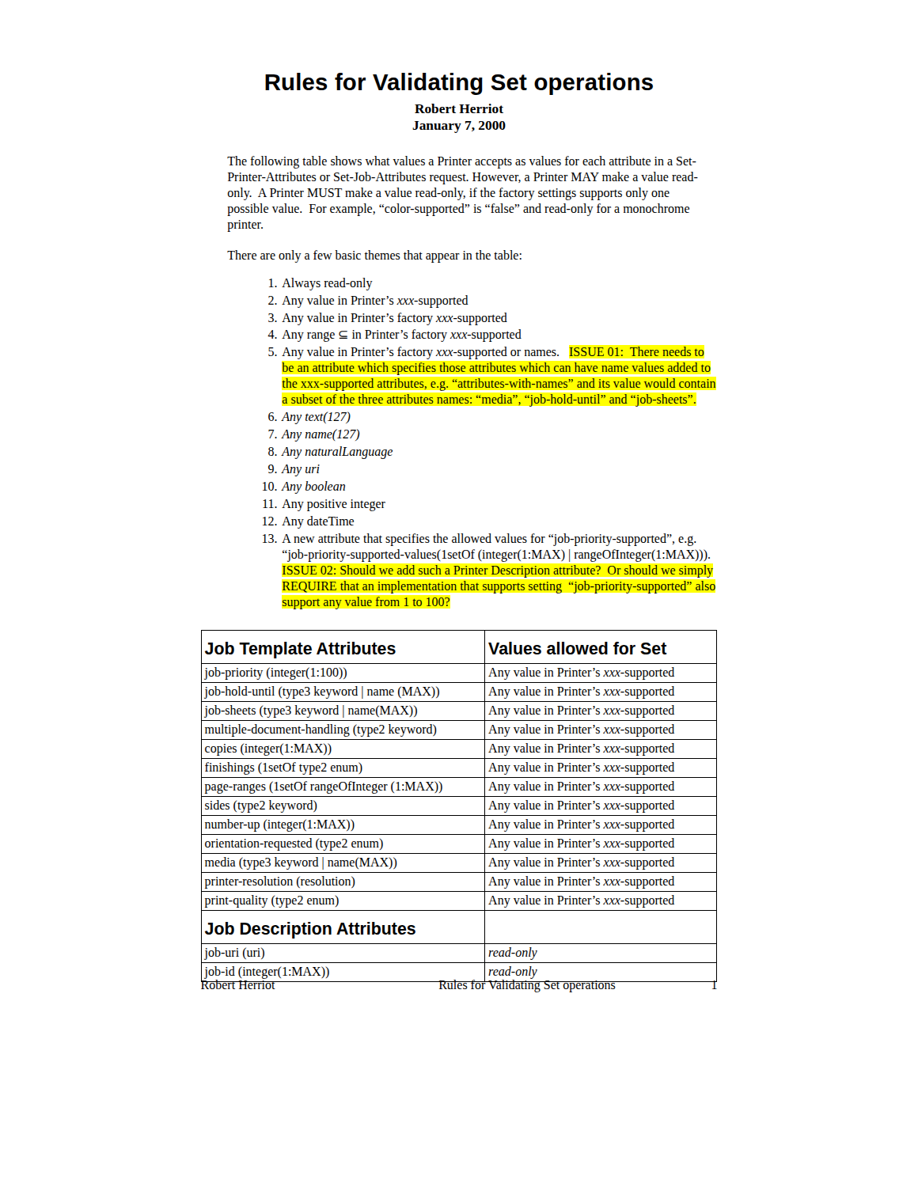Rules for Validating Set operations
Robert Herriot
January 7, 2000
The following table shows what values a Printer accepts as values for each attribute in a Set-Printer-Attributes or Set-Job-Attributes request. However, a Printer MAY make a value read-only. A Printer MUST make a value read-only, if the factory settings supports only one possible value. For example, “color-supported” is “false” and read-only for a monochrome printer.
There are only a few basic themes that appear in the table:
Always read-only
Any value in Printer’s xxx-supported
Any value in Printer’s factory xxx-supported
Any range ⊆ in Printer’s factory xxx-supported
Any value in Printer’s factory xxx-supported or names. ISSUE 01: There needs to be an attribute which specifies those attributes which can have name values added to the xxx-supported attributes, e.g. “attributes-with-names” and its value would contain a subset of the three attributes names: “media”, “job-hold-until” and “job-sheets”.
Any text(127)
Any name(127)
Any naturalLanguage
Any uri
Any boolean
Any positive integer
Any dateTime
A new attribute that specifies the allowed values for “job-priority-supported”, e.g. “job-priority-supported-values(1setOf (integer(1:MAX) | rangeOfInteger(1:MAX))). ISSUE 02: Should we add such a Printer Description attribute? Or should we simply REQUIRE that an implementation that supports setting “job-priority-supported” also support any value from 1 to 100?
| Job Template Attributes | Values allowed for Set |
| job-priority (integer(1:100)) | Any value in Printer’s xxx -supported |
| job-hold-until (type3 keyword / name (MAX)) | Any value in Printer’s xxx -supported |
| job-sheets (type3 keyword / name(MAX)) | Any value in Printer’s xxx -supported |
| multiple-document-handling (type2 keyword) | Any value in Printer’s xxx -supported |
| copies (integer(1:MAX)) | Any value in Printer’s xxx -supported |
| finishings (1setOf type2 enum) | Any value in Printer’s xxx -supported |
| page-ranges (1setOf rangeOfInteger (1:MAX)) | Any value in Printer’s xxx -supported |
| sides (type2 keyword) | Any value in Printer’s xxx -supported |
| number-up (integer(1:MAX)) | Any value in Printer’s xxx -supported |
| orientation-requested (type2 enum) | Any value in Printer’s xxx -supported |
| media (type3 keyword / name(MAX)) | Any value in Printer’s xxx -supported |
| printer-resolution (resolution) | Any value in Printer’s xxx -supported |
| print-quality (type2 enum) | Any value in Printer’s xxx -supported |
| Job Description Attributes | |
| job-uri (uri) | read-only |
| job-id (integer(1:MAX)) | read-only |
| Robert Herriot | Rules for Validating Set operations | 1 |